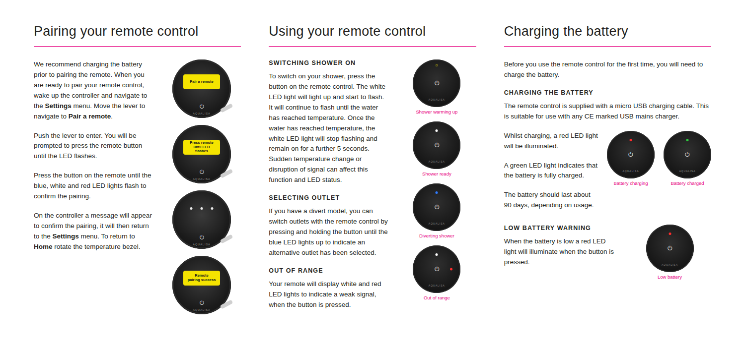Pairing your remote control
We recommend charging the battery prior to pairing the remote. When you are ready to pair your remote control, wake up the controller and navigate to the Settings menu. Move the lever to navigate to Pair a remote.
Push the lever to enter. You will be prompted to press the remote button until the LED flashes.
Press the button on the remote until the blue, white and red LED lights flash to confirm the pairing.
On the controller a message will appear to confirm the pairing, it will then return to the Settings menu. To return to Home rotate the temperature bezel.
Pair a remote
⏻
AQUALISA
Press remote
until LED
flashes
⏻
AQUALISA
⏻
AQUALISA
Remote
pairing success
⏻
AQUALISA
Using your remote control
Switching shower on
To switch on your shower, press the button on the remote control. The white LED light will light up and start to flash. It will continue to flash until the water has reached temperature. Once the water has reached temperature, the white LED light will stop flashing and remain on for a further 5 seconds. Sudden temperature change or disruption of signal can affect this function and LED status.
Selecting outlet
If you have a divert model, you can switch outlets with the remote control by pressing and holding the button until the blue LED lights up to indicate an alternative outlet has been selected.
Out of range
Your remote will display white and red LED lights to indicate a weak signal, when the button is pressed.
☼
⏻
AQUALISA
Shower warming up
⏻
AQUALISA
Shower ready
⏻
AQUALISA
Diverting shower
⏻
AQUALISA
Out of range
Charging the battery
Before you use the remote control for the first time, you will need to charge the battery.
Charging the battery
The remote control is supplied with a micro USB charging cable. This is suitable for use with any CE marked USB mains charger.
Whilst charging, a red LED light will be illuminated.
A green LED light indicates that the battery is fully charged.
The battery should last about 90 days, depending on usage.
⏻
AQUALISA
Battery charging
⏻
AQUALISA
Battery charged
Low battery warning
When the battery is low a red LED light will illuminate when the button is pressed.
⏻
AQUALISA
Low battery